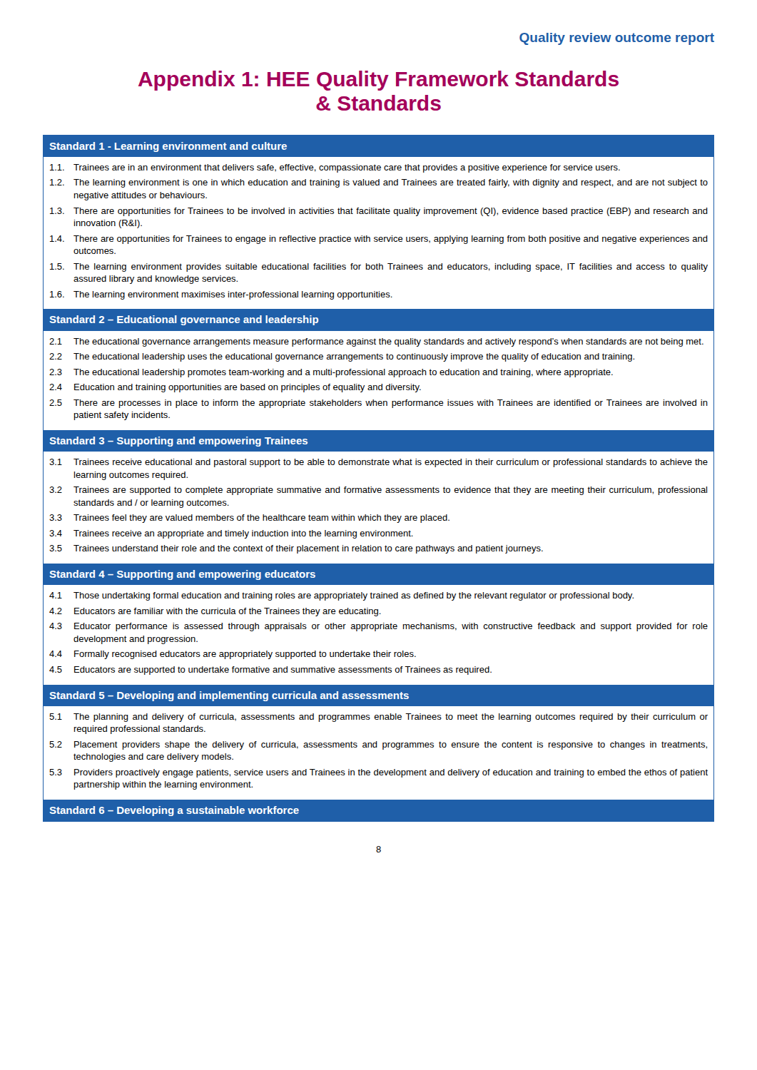Quality review outcome report
Appendix 1: HEE Quality Framework Standards
& Standards
Standard 1 - Learning environment and culture
| 1.1. | Trainees are in an environment that delivers safe, effective, compassionate care that provides a positive experience for service users. |
| 1.2. | The learning environment is one in which education and training is valued and Trainees are treated fairly, with dignity and respect, and are not subject to negative attitudes or behaviours. |
| 1.3. | There are opportunities for Trainees to be involved in activities that facilitate quality improvement (QI), evidence based practice (EBP) and research and innovation (R&I). |
| 1.4. | There are opportunities for Trainees to engage in reflective practice with service users, applying learning from both positive and negative experiences and outcomes. |
| 1.5. | The learning environment provides suitable educational facilities for both Trainees and educators, including space, IT facilities and access to quality assured library and knowledge services. |
| 1.6. | The learning environment maximises inter-professional learning opportunities. |
Standard 2 – Educational governance and leadership
| 2.1 | The educational governance arrangements measure performance against the quality standards and actively respond’s when standards are not being met. |
| 2.2 | The educational leadership uses the educational governance arrangements to continuously improve the quality of education and training. |
| 2.3 | The educational leadership promotes team-working and a multi-professional approach to education and training, where appropriate. |
| 2.4 | Education and training opportunities are based on principles of equality and diversity. |
| 2.5 | There are processes in place to inform the appropriate stakeholders when performance issues with Trainees are identified or Trainees are involved in patient safety incidents. |
Standard 3 – Supporting and empowering Trainees
| 3.1 | Trainees receive educational and pastoral support to be able to demonstrate what is expected in their curriculum or professional standards to achieve the learning outcomes required. |
| 3.2 | Trainees are supported to complete appropriate summative and formative assessments to evidence that they are meeting their curriculum, professional standards and / or learning outcomes. |
| 3.3 | Trainees feel they are valued members of the healthcare team within which they are placed. |
| 3.4 | Trainees receive an appropriate and timely induction into the learning environment. |
| 3.5 | Trainees understand their role and the context of their placement in relation to care pathways and patient journeys. |
Standard 4 – Supporting and empowering educators
| 4.1 | Those undertaking formal education and training roles are appropriately trained as defined by the relevant regulator or professional body. |
| 4.2 | Educators are familiar with the curricula of the Trainees they are educating. |
| 4.3 | Educator performance is assessed through appraisals or other appropriate mechanisms, with constructive feedback and support provided for role development and progression. |
| 4.4 | Formally recognised educators are appropriately supported to undertake their roles. |
| 4.5 | Educators are supported to undertake formative and summative assessments of Trainees as required. |
Standard 5 – Developing and implementing curricula and assessments
| 5.1 | The planning and delivery of curricula, assessments and programmes enable Trainees to meet the learning outcomes required by their curriculum or required professional standards. |
| 5.2 | Placement providers shape the delivery of curricula, assessments and programmes to ensure the content is responsive to changes in treatments, technologies and care delivery models. |
| 5.3 | Providers proactively engage patients, service users and Trainees in the development and delivery of education and training to embed the ethos of patient partnership within the learning environment. |
Standard 6 – Developing a sustainable workforce
8